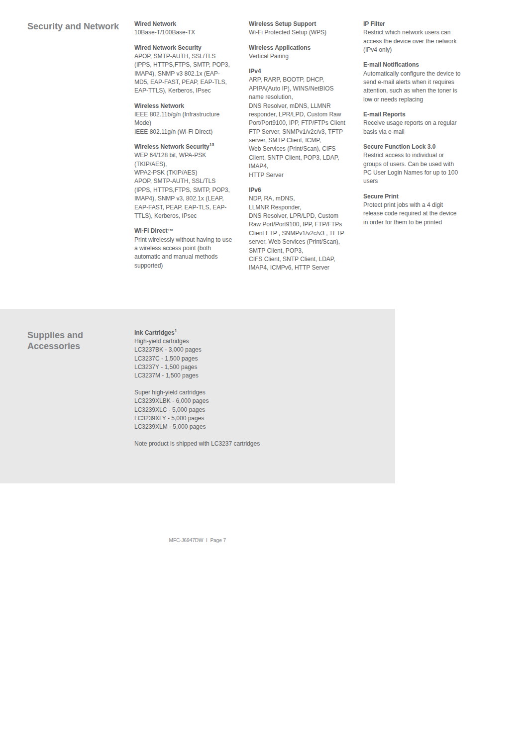Security and Network
Wired Network
10Base-T/100Base-TX
Wired Network Security
APOP, SMTP-AUTH, SSL/TLS (IPPS, HTTPS,FTPS, SMTP, POP3, IMAP4), SNMP v3 802.1x (EAP-MD5, EAP-FAST, PEAP, EAP-TLS, EAP-TTLS), Kerberos, IPsec
Wireless Network
IEEE 802.11b/g/n (Infrastructure Mode)
IEEE 802.11g/n (Wi-Fi Direct)
Wireless Network Security13
WEP 64/128 bit, WPA-PSK (TKIP/AES),
WPA2-PSK (TKIP/AES)
APOP, SMTP-AUTH, SSL/TLS (IPPS, HTTPS,FTPS, SMTP, POP3, IMAP4), SNMP v3, 802.1x (LEAP, EAP-FAST, PEAP, EAP-TLS, EAP-TTLS), Kerberos, IPsec
Wi-Fi Direct™
Print wirelessly without having to use a wireless access point (both automatic and manual methods supported)
Wireless Setup Support
Wi-Fi Protected Setup (WPS)
Wireless Applications
Vertical Pairing
IPv4
ARP, RARP, BOOTP, DHCP, APIPA(Auto IP), WINS/NetBIOS name resolution,
DNS Resolver, mDNS, LLMNR responder, LPR/LPD, Custom Raw Port/Port9100, IPP, FTP/FTPs Client FTP Server, SNMPv1/v2c/v3, TFTP server, SMTP Client, ICMP,
Web Services (Print/Scan), CIFS Client, SNTP Client, POP3, LDAP, IMAP4,
HTTP Server
IPv6
NDP, RA, mDNS,
LLMNR Responder,
DNS Resolver, LPR/LPD, Custom Raw Port/Port9100, IPP, FTP/FTPs Client FTP , SNMPv1/v2c/v3 , TFTP server, Web Services (Print/Scan), SMTP Client, POP3,
CIFS Client, SNTP Client, LDAP, IMAP4, ICMPv6, HTTP Server
IP Filter
Restrict which network users can access the device over the network (IPv4 only)
E-mail Notifications
Automatically configure the device to send e-mail alerts when it requires attention, such as when the toner is low or needs replacing
E-mail Reports
Receive usage reports on a regular basis via e-mail
Secure Function Lock 3.0
Restrict access to individual or groups of users. Can be used with PC User Login Names for up to 100 users
Secure Print
Protect print jobs with a 4 digit release code required at the device in order for them to be printed
Supplies and
Accessories
Ink Cartridges1
High-yield cartridges
LC3237BK - 3,000 pages
LC3237C - 1,500 pages
LC3237Y - 1,500 pages
LC3237M - 1,500 pages
Super high-yield cartridges
LC3239XLBK - 6,000 pages
LC3239XLC - 5,000 pages
LC3239XLY - 5,000 pages
LC3239XLM - 5,000 pages
Note product is shipped with LC3237 cartridges
MFC-J6947DW I Page 7